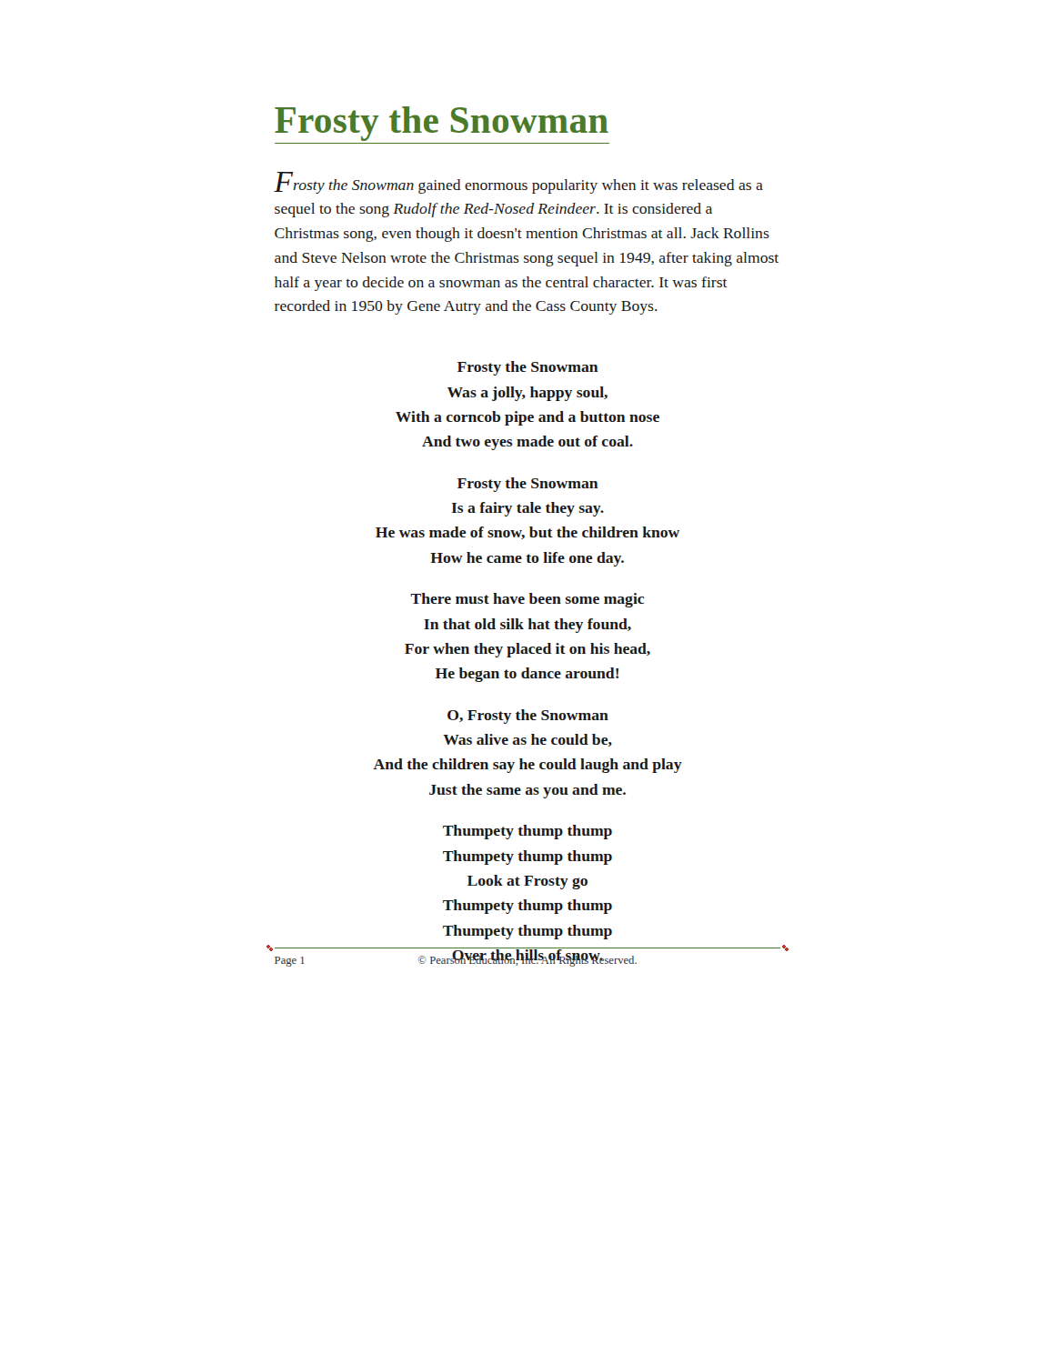Frosty the Snowman
Frosty the Snowman gained enormous popularity when it was released as a sequel to the song Rudolf the Red-Nosed Reindeer. It is considered a Christmas song, even though it doesn't mention Christmas at all. Jack Rollins and Steve Nelson wrote the Christmas song sequel in 1949, after taking almost half a year to decide on a snowman as the central character. It was first recorded in 1950 by Gene Autry and the Cass County Boys.
Frosty the Snowman
Was a jolly, happy soul,
With a corncob pipe and a button nose
And two eyes made out of coal.
Frosty the Snowman
Is a fairy tale they say.
He was made of snow, but the children know
How he came to life one day.
There must have been some magic
In that old silk hat they found,
For when they placed it on his head,
He began to dance around!
O, Frosty the Snowman
Was alive as he could be,
And the children say he could laugh and play
Just the same as you and me.
Thumpety thump thump
Thumpety thump thump
Look at Frosty go
Thumpety thump thump
Thumpety thump thump
Over the hills of snow.
Page 1
© Pearson Education, Inc. All Rights Reserved.